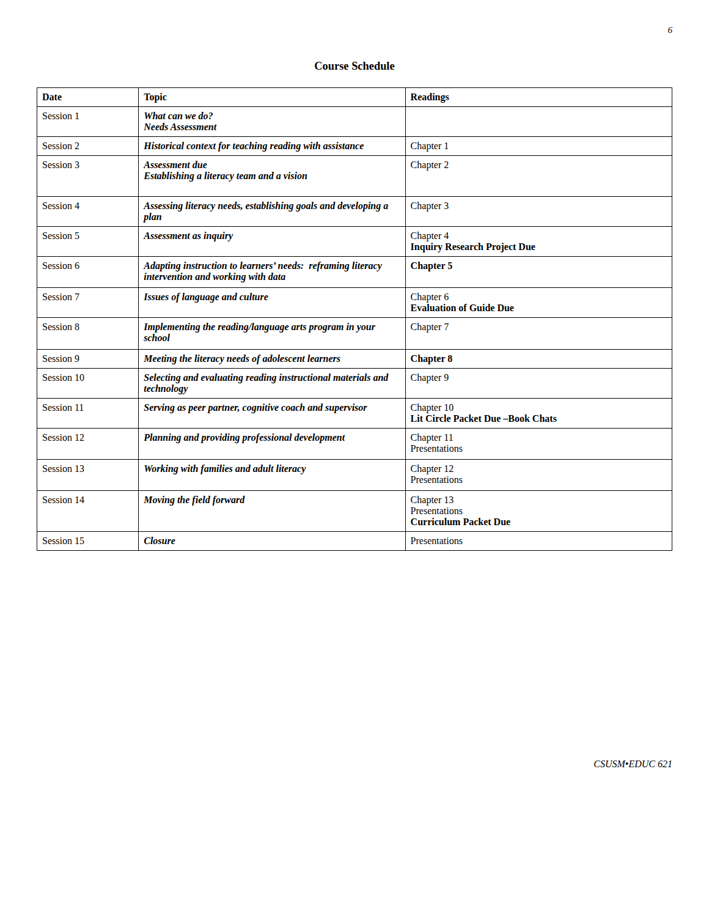6
Course Schedule
| Date | Topic | Readings |
| --- | --- | --- |
| Session 1 | What can we do? Needs Assessment | |
| Session 2 | Historical context for teaching reading with assistance | Chapter 1 |
| Session 3 | Assessment due Establishing a literacy team and a vision | Chapter 2 |
| Session 4 | Assessing literacy needs, establishing goals and developing a plan | Chapter 3 |
| Session 5 | Assessment as inquiry | Chapter 4 Inquiry Research Project Due |
| Session 6 | Adapting instruction to learners’ needs: reframing literacy intervention and working with data | Chapter 5 |
| Session 7 | Issues of language and culture | Chapter 6 Evaluation of Guide Due |
| Session 8 | Implementing the reading/language arts program in your school | Chapter 7 |
| Session 9 | Meeting the literacy needs of adolescent learners | Chapter 8 |
| Session 10 | Selecting and evaluating reading instructional materials and technology | Chapter 9 |
| Session 11 | Serving as peer partner, cognitive coach and supervisor | Chapter 10 Lit Circle Packet Due –Book Chats |
| Session 12 | Planning and providing professional development | Chapter 11 Presentations |
| Session 13 | Working with families and adult literacy | Chapter 12 Presentations |
| Session 14 | Moving the field forward | Chapter 13 Presentations Curriculum Packet Due |
| Session 15 | Closure | Presentations |
CSUSM•EDUC 621